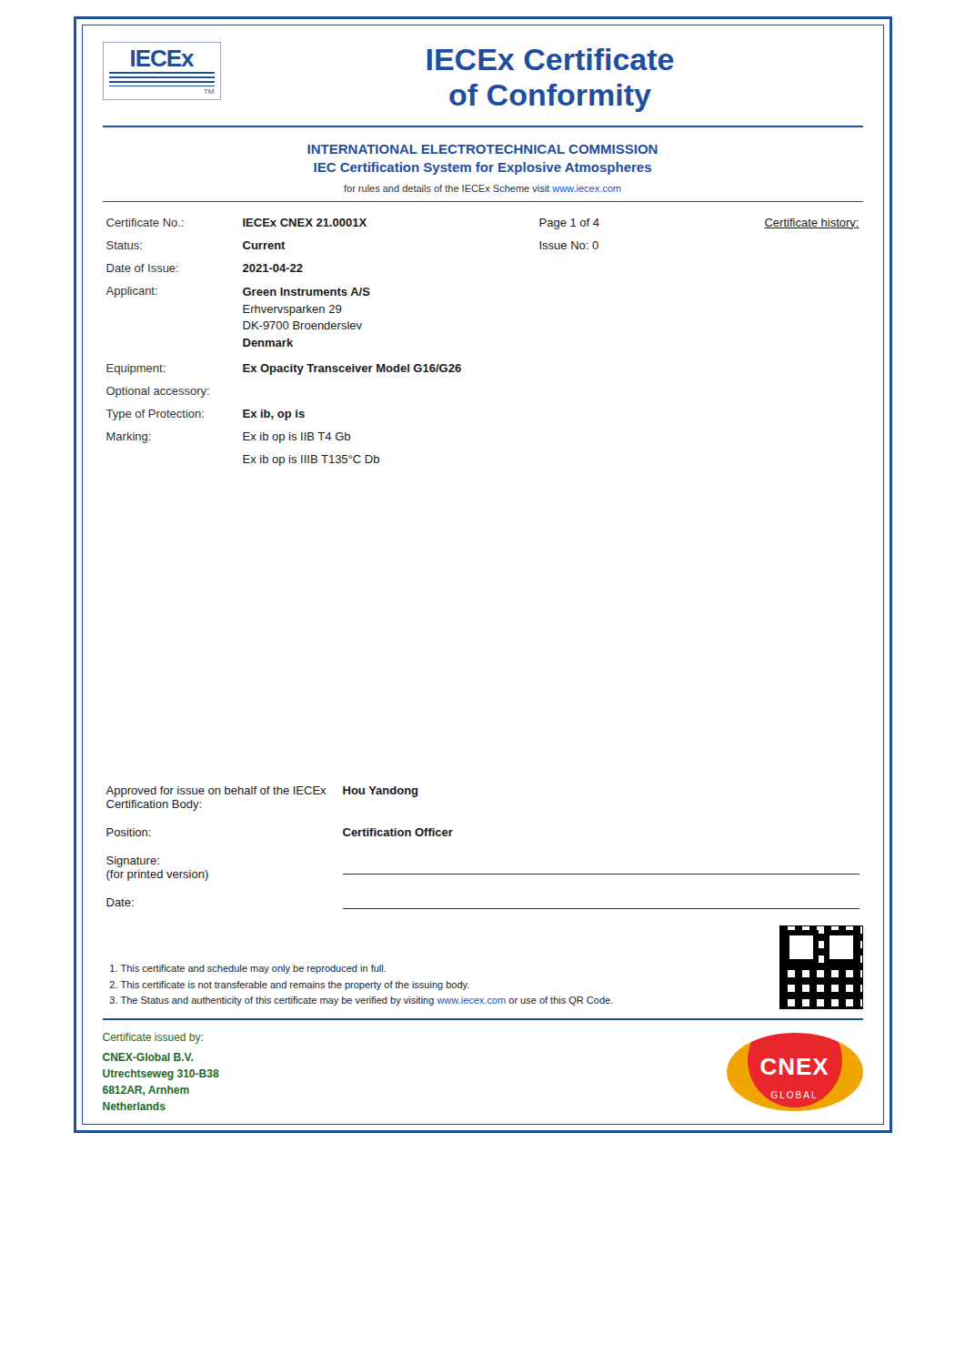IECEx
TM
IECEx Certificate
of Conformity
INTERNATIONAL ELECTROTECHNICAL COMMISSION
IEC Certification System for Explosive Atmospheres
for rules and details of the IECEx Scheme visit www.iecex.com
| Certificate No.: | IECEx CNEX 21.0001X | Page 1 of 4 | Certificate history: |
| Status: | Current | Issue No: 0 | |
| Date of Issue: | 2021-04-22 | | |
| Applicant: | Green Instruments A/S Erhvervsparken 29 DK-9700 Broenderslev Denmark |
| Equipment: | Ex Opacity Transceiver Model G16/G26 |
| Optional accessory: | |
| Type of Protection: | Ex ib, op is |
| Marking: | Ex ib op is IIB T4 Gb |
| | Ex ib op is IIIB T135°C Db |
| Approved for issue on behalf of the IECEx Certification Body: | Hou Yandong | |
| Position: | Certification Officer | |
| Signature: (for printed version) | |
| Date: | |
This certificate and schedule may only be reproduced in full.
This certificate is not transferable and remains the property of the issuing body.
The Status and authenticity of this certificate may be verified by visiting www.iecex.com or use of this QR Code.
Certificate issued by:
CNEX-Global B.V.
Utrechtseweg 310-B38
6812AR, Arnhem
Netherlands
CNEX
GLOBAL